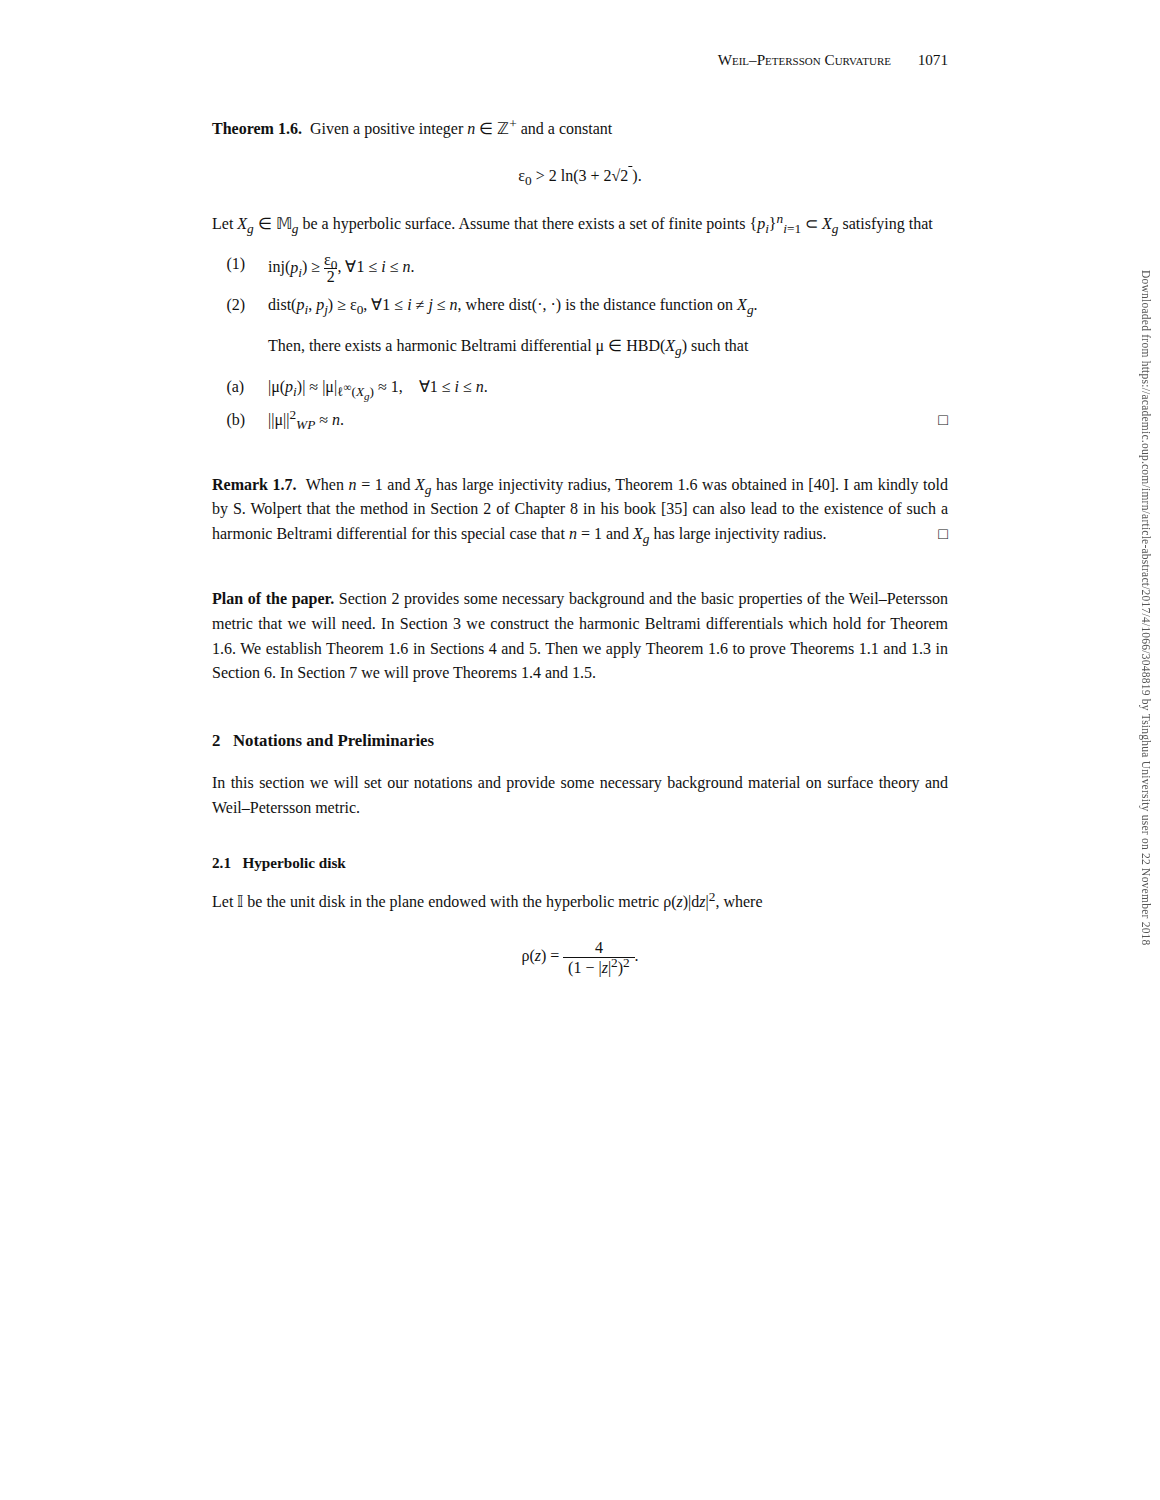Downloaded from https://academic.oup.com/imrn/article-abstract/2017/4/1066/3048819 by Tsinghua University user on 22 November 2018
Weil–Petersson Curvature 1071
Theorem 1.6. Given a positive integer n ∈ ℤ+ and a constant
ε0 > 2 ln(3 + 2√2 ).
Let Xg ∈ 𝕄g be a hyperbolic surface. Assume that there exists a set of finite points {pi}ni=1 ⊂ Xg satisfying that
(1) inj(pi) ≥ ε02, ∀1 ≤ i ≤ n.
(2) dist(pi, pj) ≥ ε0, ∀1 ≤ i ≠ j ≤ n, where dist(·, ·) is the distance function on Xg.
Then, there exists a harmonic Beltrami differential μ ∈ HBD(Xg) such that
(a)|μ(pi)| ≈ |μ|ℓ∞(Xg) ≈ 1, ∀1 ≤ i ≤ n.
(b)||μ||2WP ≈ n. □
Remark 1.7. When n = 1 and Xg has large injectivity radius, Theorem 1.6 was obtained in [40]. I am kindly told by S. Wolpert that the method in Section 2 of Chapter 8 in his book [35] can also lead to the existence of such a harmonic Beltrami differential for this special case that n = 1 and Xg has large injectivity radius. □
Plan of the paper. Section 2 provides some necessary background and the basic properties of the Weil–Petersson metric that we will need. In Section 3 we construct the harmonic Beltrami differentials which hold for Theorem 1.6. We establish Theorem 1.6 in Sections 4 and 5. Then we apply Theorem 1.6 to prove Theorems 1.1 and 1.3 in Section 6. In Section 7 we will prove Theorems 1.4 and 1.5.
2 Notations and Preliminaries
In this section we will set our notations and provide some necessary background material on surface theory and Weil–Petersson metric.
2.1 Hyperbolic disk
Let 𝕀 be the unit disk in the plane endowed with the hyperbolic metric ρ(z)|dz|2, where
ρ(z) = 4(1 − |z|2)2.